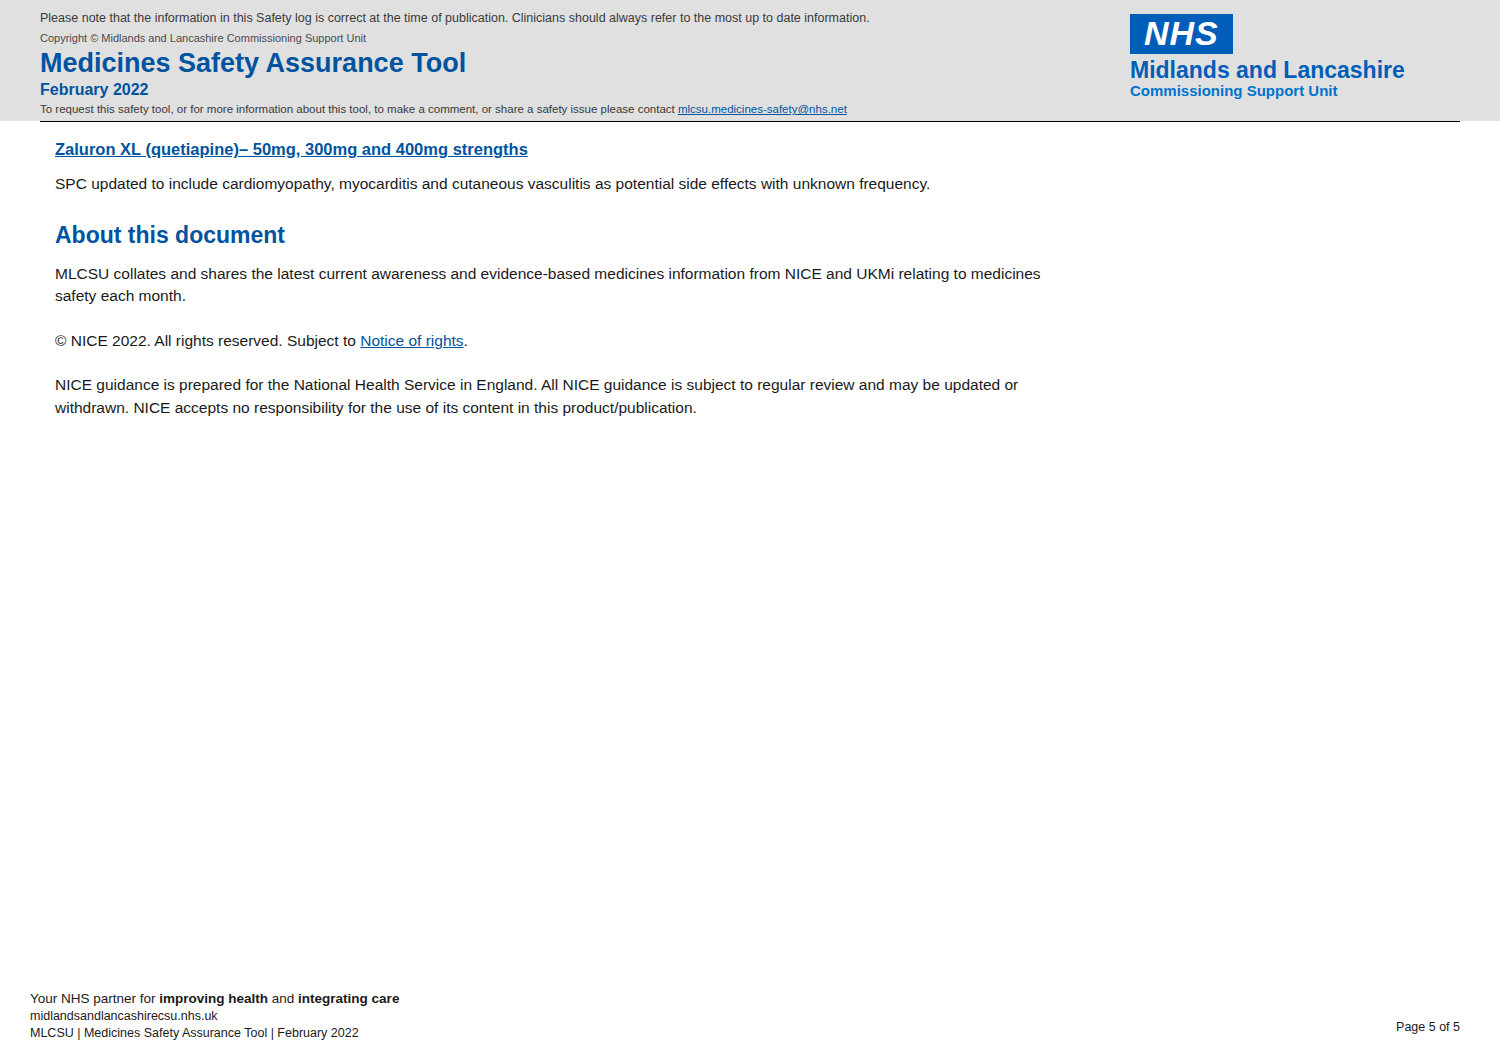Please note that the information in this Safety log is correct at the time of publication. Clinicians should always refer to the most up to date information.
Copyright © Midlands and Lancashire Commissioning Support Unit
Medicines Safety Assurance Tool
February 2022
To request this safety tool, or for more information about this tool, to make a comment, or share a safety issue please contact mlcsu.medicines-safety@nhs.net
NHS
Midlands and Lancashire
Commissioning Support Unit
Zaluron XL (quetiapine)– 50mg, 300mg and 400mg strengths
SPC updated to include cardiomyopathy, myocarditis and cutaneous vasculitis as potential side effects with unknown frequency.
About this document
MLCSU collates and shares the latest current awareness and evidence-based medicines information from NICE and UKMi relating to medicines safety each month.
© NICE 2022. All rights reserved. Subject to Notice of rights.
NICE guidance is prepared for the National Health Service in England. All NICE guidance is subject to regular review and may be updated or withdrawn. NICE accepts no responsibility for the use of its content in this product/publication.
Your NHS partner for improving health and integrating care
midlandsandlancashirecsu.nhs.uk
MLCSU | Medicines Safety Assurance Tool | February 2022
Page 5 of 5